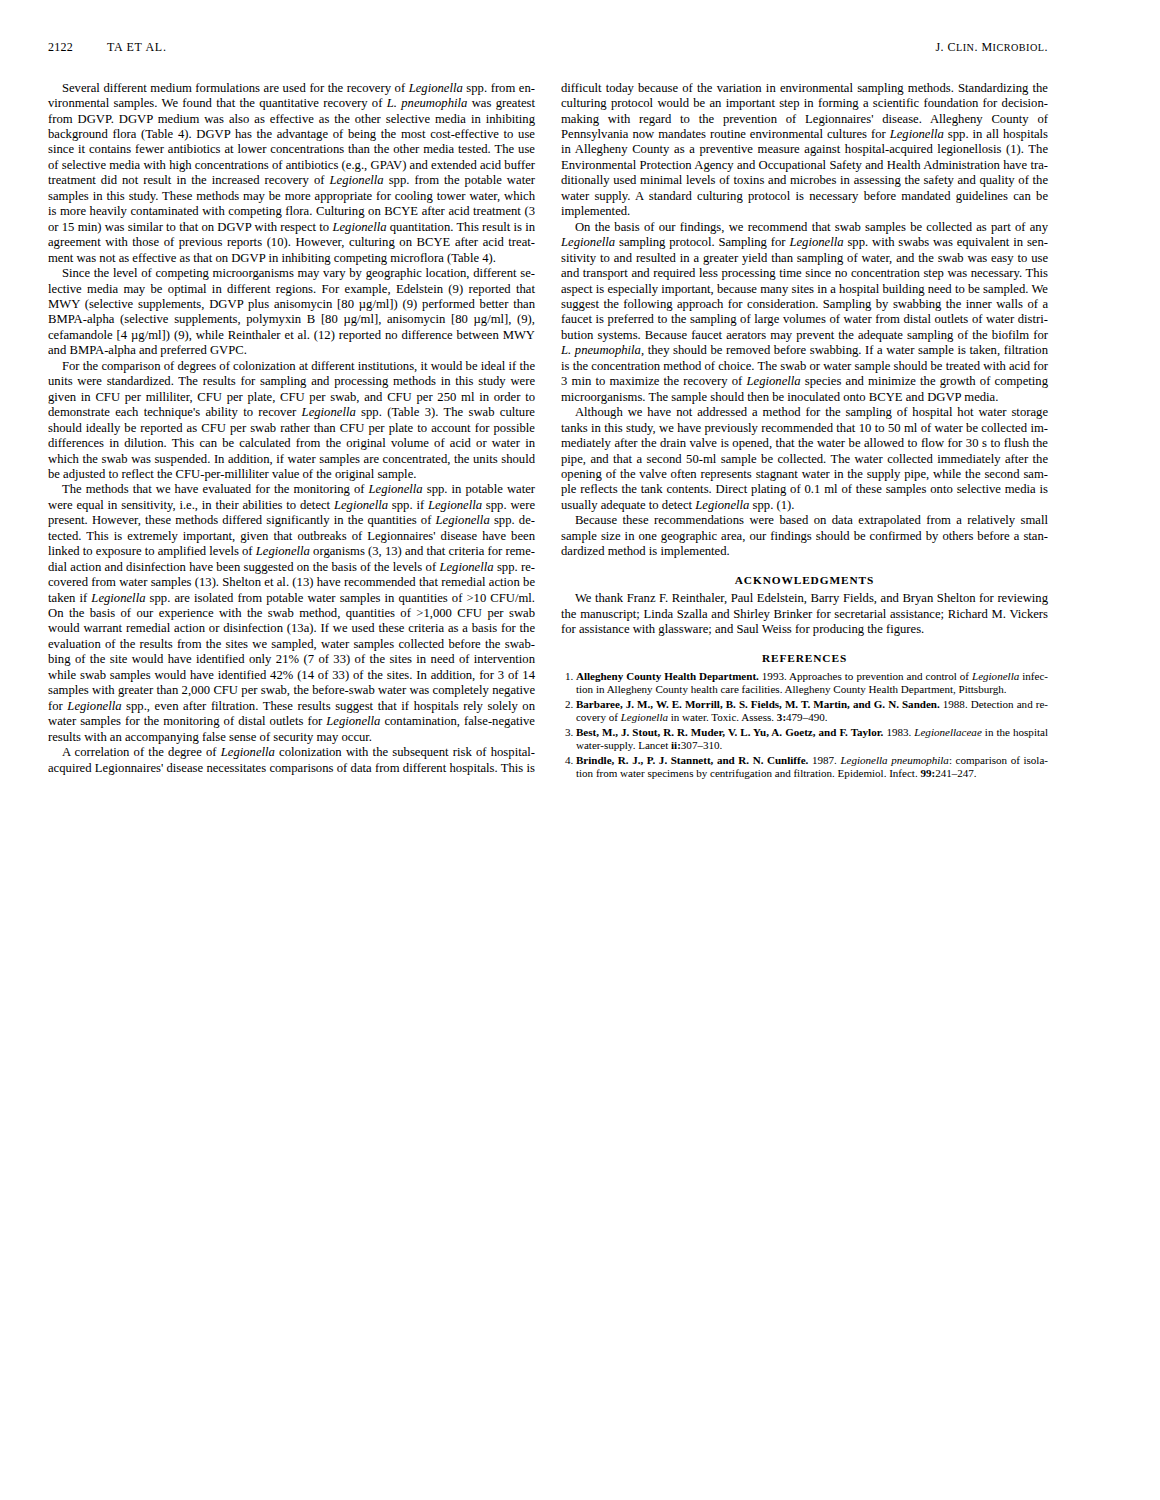2122 TA ET AL. J. CLIN. MICROBIOL.
Several different medium formulations are used for the recovery of Legionella spp. from environmental samples. We found that the quantitative recovery of L. pneumophila was greatest from DGVP. DGVP medium was also as effective as the other selective media in inhibiting background flora (Table 4). DGVP has the advantage of being the most cost-effective to use since it contains fewer antibiotics at lower concentrations than the other media tested. The use of selective media with high concentrations of antibiotics (e.g., GPAV) and extended acid buffer treatment did not result in the increased recovery of Legionella spp. from the potable water samples in this study. These methods may be more appropriate for cooling tower water, which is more heavily contaminated with competing flora. Culturing on BCYE after acid treatment (3 or 15 min) was similar to that on DGVP with respect to Legionella quantitation. This result is in agreement with those of previous reports (10). However, culturing on BCYE after acid treatment was not as effective as that on DGVP in inhibiting competing microflora (Table 4).
Since the level of competing microorganisms may vary by geographic location, different selective media may be optimal in different regions. For example, Edelstein (9) reported that MWY (selective supplements, DGVP plus anisomycin [80 µg/ml]) (9) performed better than BMPA-alpha (selective supplements, polymyxin B [80 µg/ml], anisomycin [80 µg/ml], (9), cefamandole [4 µg/ml]) (9), while Reinthaler et al. (12) reported no difference between MWY and BMPA-alpha and preferred GVPC.
For the comparison of degrees of colonization at different institutions, it would be ideal if the units were standardized. The results for sampling and processing methods in this study were given in CFU per milliliter, CFU per plate, CFU per swab, and CFU per 250 ml in order to demonstrate each technique's ability to recover Legionella spp. (Table 3). The swab culture should ideally be reported as CFU per swab rather than CFU per plate to account for possible differences in dilution. This can be calculated from the original volume of acid or water in which the swab was suspended. In addition, if water samples are concentrated, the units should be adjusted to reflect the CFU-per-milliliter value of the original sample.
The methods that we have evaluated for the monitoring of Legionella spp. in potable water were equal in sensitivity, i.e., in their abilities to detect Legionella spp. if Legionella spp. were present. However, these methods differed significantly in the quantities of Legionella spp. detected. This is extremely important, given that outbreaks of Legionnaires' disease have been linked to exposure to amplified levels of Legionella organisms (3, 13) and that criteria for remedial action and disinfection have been suggested on the basis of the levels of Legionella spp. recovered from water samples (13). Shelton et al. (13) have recommended that remedial action be taken if Legionella spp. are isolated from potable water samples in quantities of >10 CFU/ml. On the basis of our experience with the swab method, quantities of >1,000 CFU per swab would warrant remedial action or disinfection (13a). If we used these criteria as a basis for the evaluation of the results from the sites we sampled, water samples collected before the swabbing of the site would have identified only 21% (7 of 33) of the sites in need of intervention while swab samples would have identified 42% (14 of 33) of the sites. In addition, for 3 of 14 samples with greater than 2,000 CFU per swab, the before-swab water was completely negative for Legionella spp., even after filtration. These results suggest that if hospitals rely solely on water samples for the monitoring of distal outlets for Legionella contamination, false-negative results with an accompanying false sense of security may occur.
A correlation of the degree of Legionella colonization with the subsequent risk of hospital-acquired Legionnaires' disease necessitates comparisons of data from different hospitals. This is difficult today because of the variation in environmental sampling methods. Standardizing the culturing protocol would be an important step in forming a scientific foundation for decision-making with regard to the prevention of Legionnaires' disease. Allegheny County of Pennsylvania now mandates routine environmental cultures for Legionella spp. in all hospitals in Allegheny County as a preventive measure against hospital-acquired legionellosis (1). The Environmental Protection Agency and Occupational Safety and Health Administration have traditionally used minimal levels of toxins and microbes in assessing the safety and quality of the water supply. A standard culturing protocol is necessary before mandated guidelines can be implemented.
On the basis of our findings, we recommend that swab samples be collected as part of any Legionella sampling protocol. Sampling for Legionella spp. with swabs was equivalent in sensitivity to and resulted in a greater yield than sampling of water, and the swab was easy to use and transport and required less processing time since no concentration step was necessary. This aspect is especially important, because many sites in a hospital building need to be sampled. We suggest the following approach for consideration. Sampling by swabbing the inner walls of a faucet is preferred to the sampling of large volumes of water from distal outlets of water distribution systems. Because faucet aerators may prevent the adequate sampling of the biofilm for L. pneumophila, they should be removed before swabbing. If a water sample is taken, filtration is the concentration method of choice. The swab or water sample should be treated with acid for 3 min to maximize the recovery of Legionella species and minimize the growth of competing microorganisms. The sample should then be inoculated onto BCYE and DGVP media.
Although we have not addressed a method for the sampling of hospital hot water storage tanks in this study, we have previously recommended that 10 to 50 ml of water be collected immediately after the drain valve is opened, that the water be allowed to flow for 30 s to flush the pipe, and that a second 50-ml sample be collected. The water collected immediately after the opening of the valve often represents stagnant water in the supply pipe, while the second sample reflects the tank contents. Direct plating of 0.1 ml of these samples onto selective media is usually adequate to detect Legionella spp. (1).
Because these recommendations were based on data extrapolated from a relatively small sample size in one geographic area, our findings should be confirmed by others before a standardized method is implemented.
Acknowledgments
We thank Franz F. Reinthaler, Paul Edelstein, Barry Fields, and Bryan Shelton for reviewing the manuscript; Linda Szalla and Shirley Brinker for secretarial assistance; Richard M. Vickers for assistance with glassware; and Saul Weiss for producing the figures.
References
Allegheny County Health Department. 1993. Approaches to prevention and control of Legionella infection in Allegheny County health care facilities. Allegheny County Health Department, Pittsburgh.
Barbaree, J. M., W. E. Morrill, B. S. Fields, M. T. Martin, and G. N. Sanden. 1988. Detection and recovery of Legionella in water. Toxic. Assess. 3: 479–490.
Best, M., J. Stout, R. R. Muder, V. L. Yu, A. Goetz, and F. Taylor. 1983. Legionellaceae in the hospital water-supply. Lancet ii: 307–310.
Brindle, R. J., P. J. Stannett, and R. N. Cunliffe. 1987. Legionella pneumophila: comparison of isolation from water specimens by centrifugation and filtration. Epidemiol. Infect. 99: 241–247.